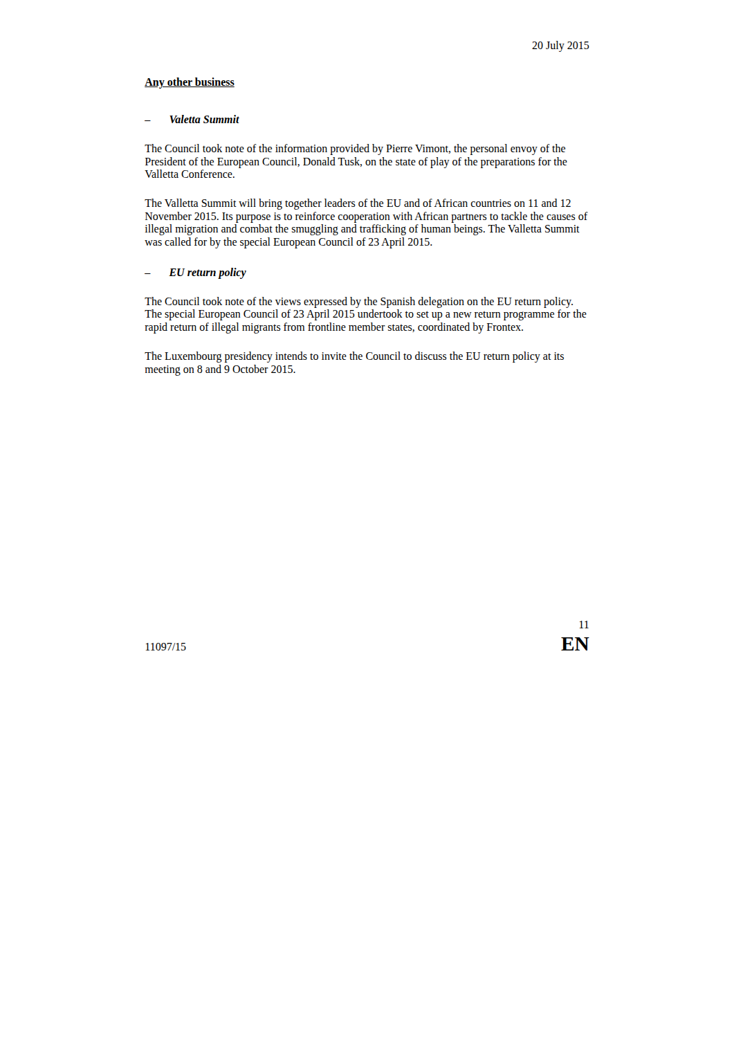20 July 2015
Any other business
– Valetta Summit
The Council took note of the information provided by Pierre Vimont, the personal envoy of the President of the European Council, Donald Tusk, on the state of play of the preparations for the Valletta Conference.
The Valletta Summit will bring together leaders of the EU and of African countries on 11 and 12 November 2015. Its purpose is to reinforce cooperation with African partners to tackle the causes of illegal migration and combat the smuggling and trafficking of human beings. The Valletta Summit was called for by the special European Council of 23 April 2015.
– EU return policy
The Council took note of the views expressed by the Spanish delegation on the EU return policy. The special European Council of 23 April 2015 undertook to set up a new return programme for the rapid return of illegal migrants from frontline member states, coordinated by Frontex.
The Luxembourg presidency intends to invite the Council to discuss the EU return policy at its meeting on 8 and 9 October 2015.
11097/15 11
EN